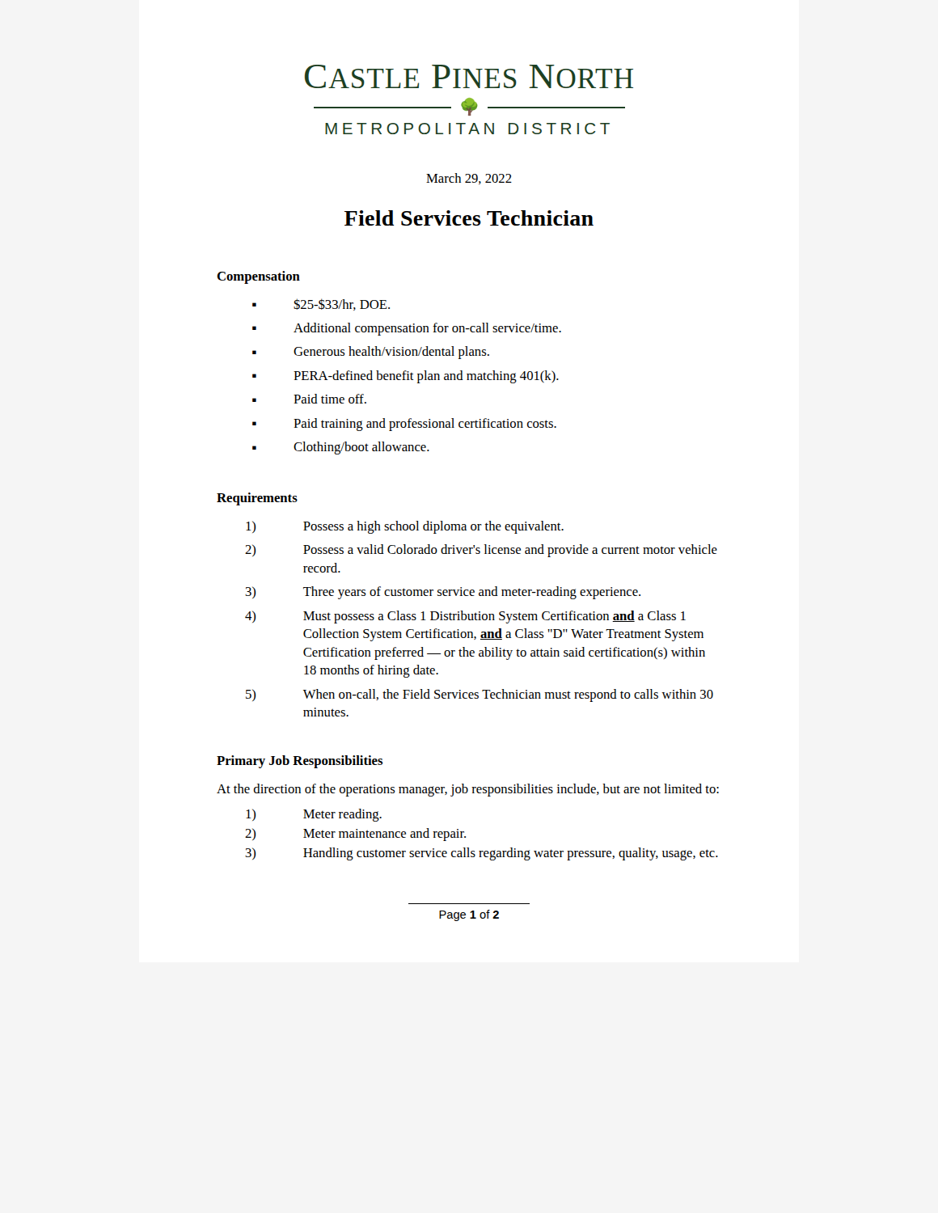CASTLE PINES NORTH
🌳
Metropolitan District
March 29, 2022
Field Services Technician
Compensation
$25-$33/hr, DOE.
Additional compensation for on-call service/time.
Generous health/vision/dental plans.
PERA-defined benefit plan and matching 401(k).
Paid time off.
Paid training and professional certification costs.
Clothing/boot allowance.
Requirements
Possess a high school diploma or the equivalent.
Possess a valid Colorado driver's license and provide a current motor vehicle record.
Three years of customer service and meter-reading experience.
Must possess a Class 1 Distribution System Certification and a Class 1 Collection System Certification, and a Class "D" Water Treatment System Certification preferred — or the ability to attain said certification(s) within 18 months of hiring date.
When on-call, the Field Services Technician must respond to calls within 30 minutes.
Primary Job Responsibilities
At the direction of the operations manager, job responsibilities include, but are not limited to:
Meter reading.
Meter maintenance and repair.
Handling customer service calls regarding water pressure, quality, usage, etc.
Page 1 of 2